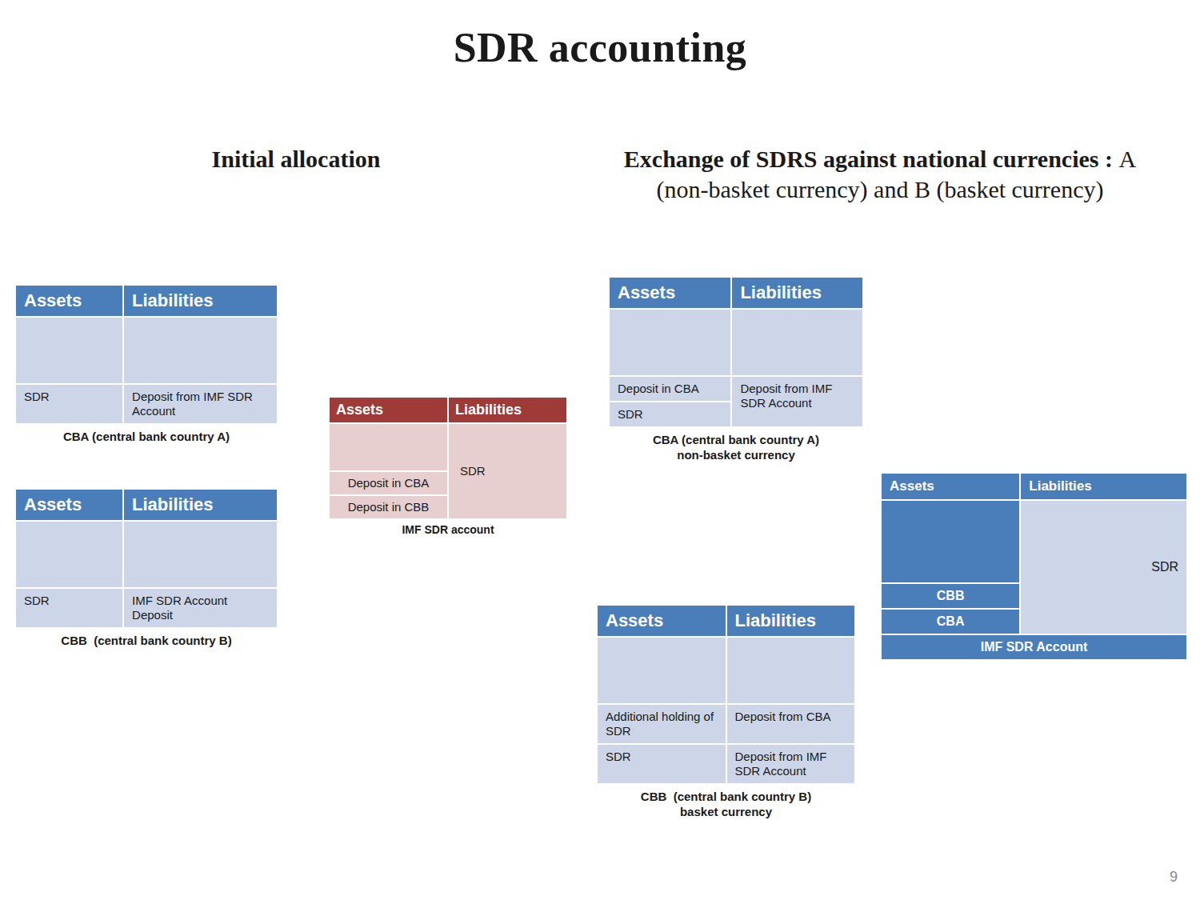SDR accounting
Initial allocation
Exchange of SDRS against national currencies : A (non-basket currency) and B (basket currency)
| Assets | Liabilities |
| --- | --- |
| SDR | Deposit from IMF SDR Account |
CBA (central bank country A)
| Assets | Liabilities |
| --- | --- |
| SDR | IMF SDR Account Deposit |
CBB (central bank country B)
| Assets | Liabilities |
| --- | --- |
| | SDR |
| Deposit in CBA |
| Deposit in CBB |
IMF SDR account
| Assets | Liabilities |
| --- | --- |
| Deposit in CBA | Deposit from IMF SDR Account |
| SDR |
CBA (central bank country A)
non-basket currency
| Assets | Liabilities |
| --- | --- |
| Additional holding of SDR | Deposit from CBA |
| SDR | Deposit from IMF SDR Account |
CBB (central bank country B)
basket currency
| Assets | Liabilities |
| --- | --- |
| | SDR |
| CBB |
| CBA |
| IMF SDR Account |
9